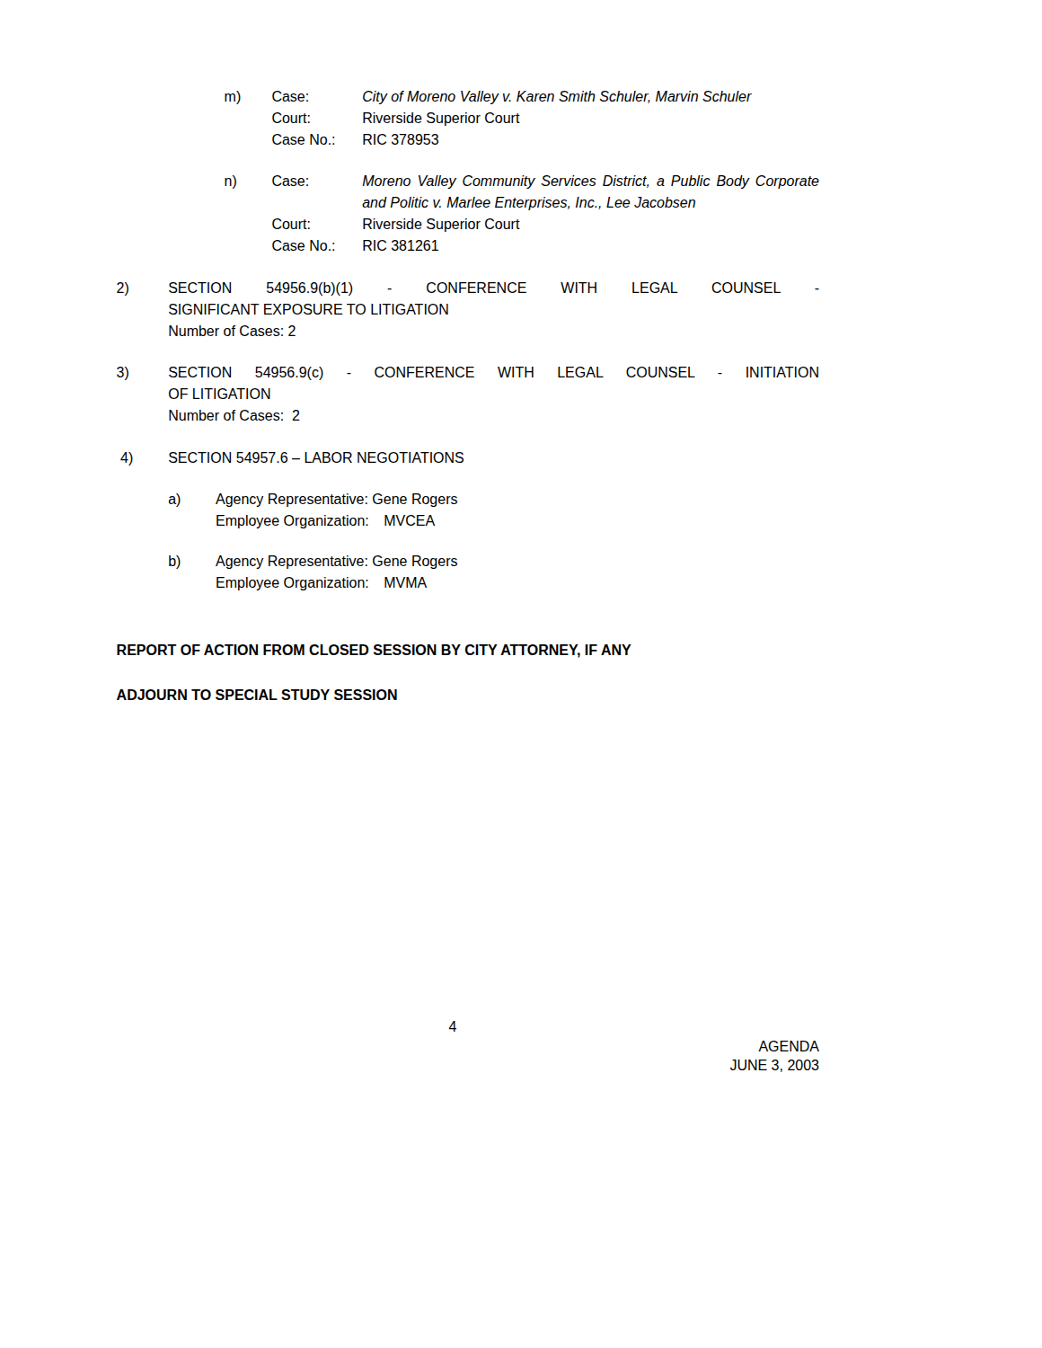m)
| Case: | City of Moreno Valley v. Karen Smith Schuler, Marvin Schuler |
| Court: | Riverside Superior Court |
| Case No.: | RIC 378953 |
n)
| Case: | Moreno Valley Community Services District, a Public Body Corporate and Politic v. Marlee Enterprises, Inc., Lee Jacobsen |
| Court: | Riverside Superior Court |
| Case No.: | RIC 381261 |
2)
SECTION 54956.9(b)(1) - CONFERENCE WITH LEGAL COUNSEL -
SIGNIFICANT EXPOSURE TO LITIGATION
Number of Cases: 2
3)
SECTION 54956.9(c) - CONFERENCE WITH LEGAL COUNSEL - INITIATION
OF LITIGATION
Number of Cases: 2
4)
SECTION 54957.6 – LABOR NEGOTIATIONS
a)
Agency Representative: Gene Rogers
Employee Organization: MVCEA
b)
Agency Representative: Gene Rogers
Employee Organization: MVMA
REPORT OF ACTION FROM CLOSED SESSION BY CITY ATTORNEY, IF ANY
ADJOURN TO SPECIAL STUDY SESSION
4
AGENDA
JUNE 3, 2003